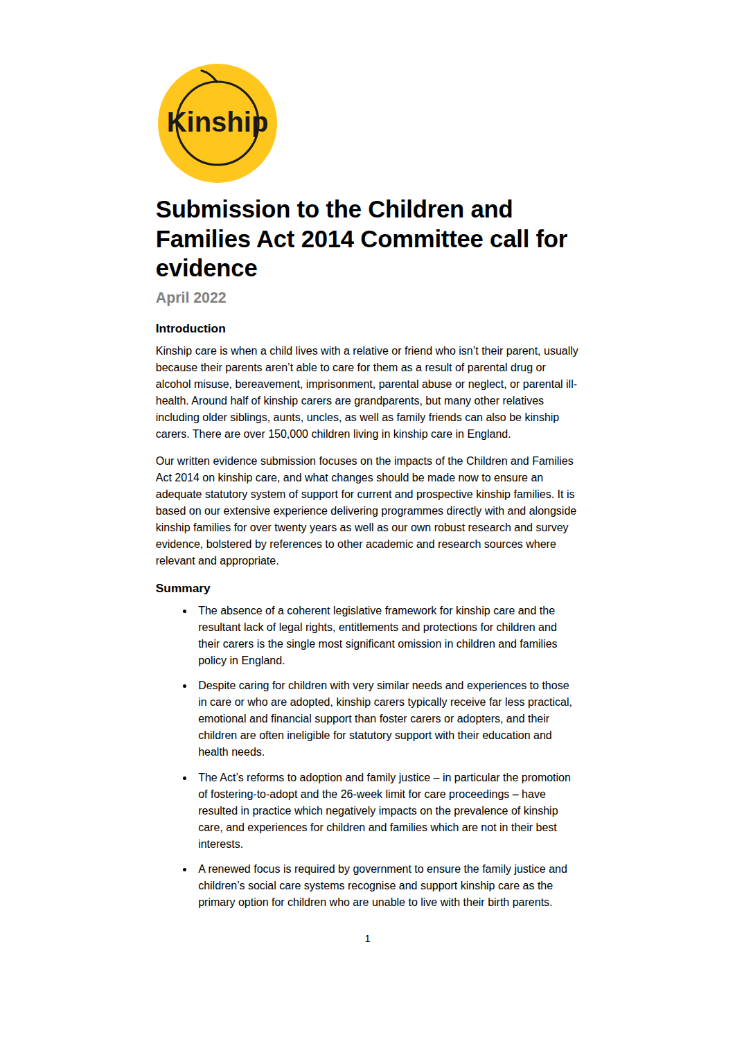Kinship
Submission to the Children and Families Act 2014 Committee call for evidence
April 2022
Introduction
Kinship care is when a child lives with a relative or friend who isn’t their parent, usually because their parents aren’t able to care for them as a result of parental drug or alcohol misuse, bereavement, imprisonment, parental abuse or neglect, or parental ill-health. Around half of kinship carers are grandparents, but many other relatives including older siblings, aunts, uncles, as well as family friends can also be kinship carers. There are over 150,000 children living in kinship care in England.
Our written evidence submission focuses on the impacts of the Children and Families Act 2014 on kinship care, and what changes should be made now to ensure an adequate statutory system of support for current and prospective kinship families. It is based on our extensive experience delivering programmes directly with and alongside kinship families for over twenty years as well as our own robust research and survey evidence, bolstered by references to other academic and research sources where relevant and appropriate.
Summary
The absence of a coherent legislative framework for kinship care and the resultant lack of legal rights, entitlements and protections for children and their carers is the single most significant omission in children and families policy in England.
Despite caring for children with very similar needs and experiences to those in care or who are adopted, kinship carers typically receive far less practical, emotional and financial support than foster carers or adopters, and their children are often ineligible for statutory support with their education and health needs.
The Act’s reforms to adoption and family justice – in particular the promotion of fostering-to-adopt and the 26-week limit for care proceedings – have resulted in practice which negatively impacts on the prevalence of kinship care, and experiences for children and families which are not in their best interests.
A renewed focus is required by government to ensure the family justice and children’s social care systems recognise and support kinship care as the primary option for children who are unable to live with their birth parents.
1